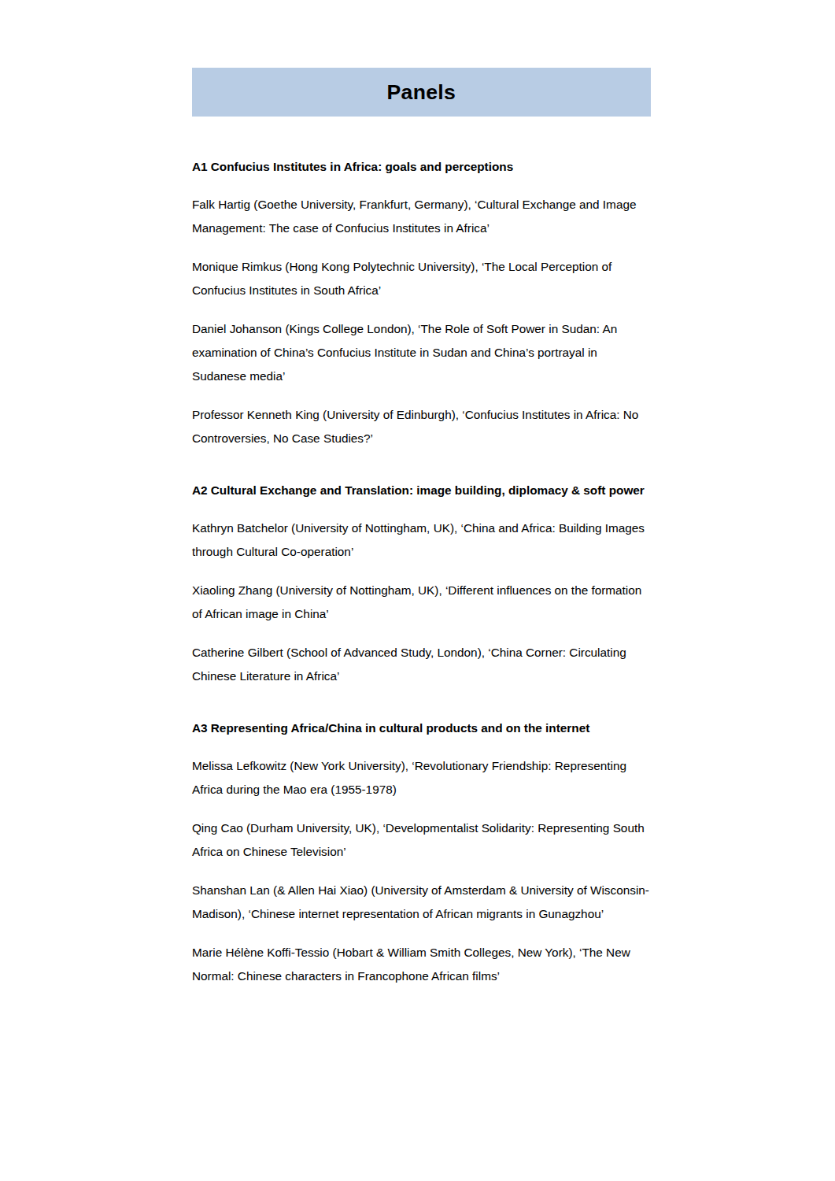Panels
A1 Confucius Institutes in Africa: goals and perceptions
Falk Hartig (Goethe University, Frankfurt, Germany), ‘Cultural Exchange and Image Management: The case of Confucius Institutes in Africa’
Monique Rimkus (Hong Kong Polytechnic University), ‘The Local Perception of Confucius Institutes in South Africa’
Daniel Johanson (Kings College London), ‘The Role of Soft Power in Sudan: An examination of China’s Confucius Institute in Sudan and China’s portrayal in Sudanese media’
Professor Kenneth King (University of Edinburgh), ‘Confucius Institutes in Africa: No Controversies, No Case Studies?’
A2 Cultural Exchange and Translation: image building, diplomacy & soft power
Kathryn Batchelor (University of Nottingham, UK), ‘China and Africa: Building Images through Cultural Co-operation’
Xiaoling Zhang (University of Nottingham, UK), ‘Different influences on the formation of African image in China’
Catherine Gilbert (School of Advanced Study, London), ‘China Corner: Circulating Chinese Literature in Africa’
A3 Representing Africa/China in cultural products and on the internet
Melissa Lefkowitz (New York University), ‘Revolutionary Friendship: Representing Africa during the Mao era (1955-1978)
Qing Cao (Durham University, UK), ‘Developmentalist Solidarity: Representing South Africa on Chinese Television’
Shanshan Lan (& Allen Hai Xiao) (University of Amsterdam & University of Wisconsin-Madison), ‘Chinese internet representation of African migrants in Gunagzhou’
Marie Hélène Koffi-Tessio (Hobart & William Smith Colleges, New York), ‘The New Normal: Chinese characters in Francophone African films’